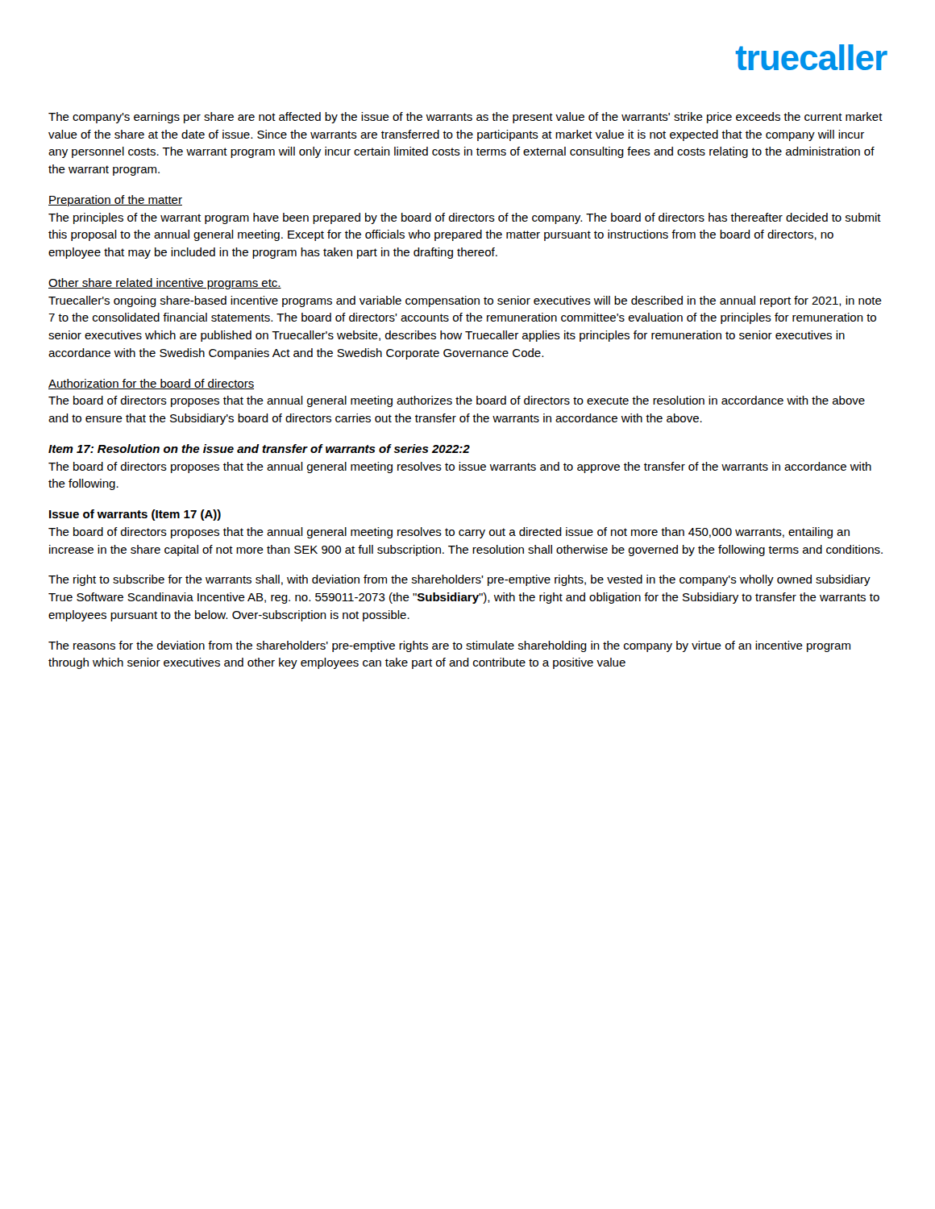truecaller
The company's earnings per share are not affected by the issue of the warrants as the present value of the warrants' strike price exceeds the current market value of the share at the date of issue. Since the warrants are transferred to the participants at market value it is not expected that the company will incur any personnel costs. The warrant program will only incur certain limited costs in terms of external consulting fees and costs relating to the administration of the warrant program.
Preparation of the matter
The principles of the warrant program have been prepared by the board of directors of the company. The board of directors has thereafter decided to submit this proposal to the annual general meeting. Except for the officials who prepared the matter pursuant to instructions from the board of directors, no employee that may be included in the program has taken part in the drafting thereof.
Other share related incentive programs etc.
Truecaller's ongoing share-based incentive programs and variable compensation to senior executives will be described in the annual report for 2021, in note 7 to the consolidated financial statements. The board of directors' accounts of the remuneration committee's evaluation of the principles for remuneration to senior executives which are published on Truecaller's website, describes how Truecaller applies its principles for remuneration to senior executives in accordance with the Swedish Companies Act and the Swedish Corporate Governance Code.
Authorization for the board of directors
The board of directors proposes that the annual general meeting authorizes the board of directors to execute the resolution in accordance with the above and to ensure that the Subsidiary's board of directors carries out the transfer of the warrants in accordance with the above.
Item 17: Resolution on the issue and transfer of warrants of series 2022:2
The board of directors proposes that the annual general meeting resolves to issue warrants and to approve the transfer of the warrants in accordance with the following.
Issue of warrants (Item 17 (A))
The board of directors proposes that the annual general meeting resolves to carry out a directed issue of not more than 450,000 warrants, entailing an increase in the share capital of not more than SEK 900 at full subscription. The resolution shall otherwise be governed by the following terms and conditions.
The right to subscribe for the warrants shall, with deviation from the shareholders' pre-emptive rights, be vested in the company's wholly owned subsidiary True Software Scandinavia Incentive AB, reg. no. 559011-2073 (the "Subsidiary"), with the right and obligation for the Subsidiary to transfer the warrants to employees pursuant to the below. Over-subscription is not possible.
The reasons for the deviation from the shareholders' pre-emptive rights are to stimulate shareholding in the company by virtue of an incentive program through which senior executives and other key employees can take part of and contribute to a positive value